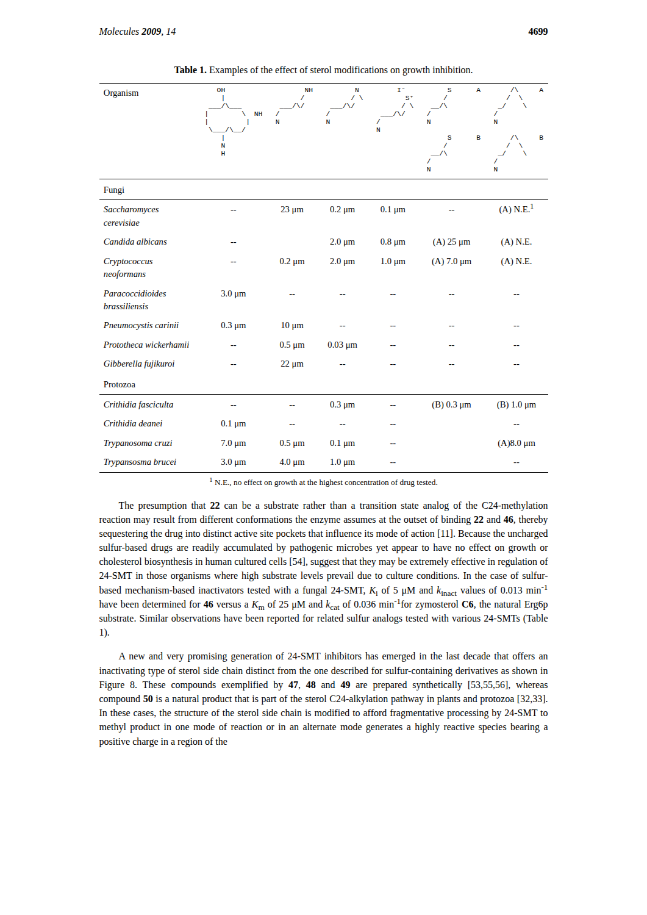Molecules 2009, 14 4699
Table 1. Examples of the effect of sterol modifications on growth inhibition.
| Organism | OH / ___/\___ / \ NH / / \___/\__/ / N H | NH / ___/\/ / N | N / \ ___/\/ / N | I⁻ S⁺ / \ ___/\/ / N | S A / __/\ / N S B / __/\ / N | /\ A / \ _/ \ / N /\ B / \ _/ \ / N |
| --- | --- | --- | --- | --- | --- | --- |
| Fungi |
| Saccharomyces cerevisiae | -- | 23 μm | 0.2 μm | 0.1 μm | -- | (A) N.E. 1 |
| Candida albicans | -- | | 2.0 μm | 0.8 μm | (A) 25 μm | (A) N.E. |
| Cryptococcus neoformans | -- | 0.2 μm | 2.0 μm | 1.0 μm | (A) 7.0 μm | (A) N.E. |
| Paracoccidioides brassiliensis | 3.0 μm | -- | -- | -- | -- | -- |
| Pneumocystis carinii | 0.3 μm | 10 μm | -- | -- | -- | -- |
| Prototheca wickerhamii | -- | 0.5 μm | 0.03 μm | -- | -- | -- |
| Gibberella fujikuroi | -- | 22 μm | -- | -- | -- | -- |
| Protozoa |
| Crithidia fasciculta | -- | -- | 0.3 μm | -- | (B) 0.3 μm | (B) 1.0 μm |
| Crithidia deanei | 0.1 μm | -- | -- | -- | | -- |
| Trypanosoma cruzi | 7.0 μm | 0.5 μm | 0.1 μm | -- | | (A)8.0 μm |
| Trypansosma brucei | 3.0 μm | 4.0 μm | 1.0 μm | -- | | -- |
1 N.E., no effect on growth at the highest concentration of drug tested.
The presumption that 22 can be a substrate rather than a transition state analog of the C24-methylation reaction may result from different conformations the enzyme assumes at the outset of binding 22 and 46, thereby sequestering the drug into distinct active site pockets that influence its mode of action [11]. Because the uncharged sulfur-based drugs are readily accumulated by pathogenic microbes yet appear to have no effect on growth or cholesterol biosynthesis in human cultured cells [54], suggest that they may be extremely effective in regulation of 24-SMT in those organisms where high substrate levels prevail due to culture conditions. In the case of sulfur-based mechanism-based inactivators tested with a fungal 24-SMT, Ki of 5 μM and kinact values of 0.013 min-1 have been determined for 46 versus a Km of 25 μM and kcat of 0.036 min-1for zymosterol C6, the natural Erg6p substrate. Similar observations have been reported for related sulfur analogs tested with various 24-SMTs (Table 1).
A new and very promising generation of 24-SMT inhibitors has emerged in the last decade that offers an inactivating type of sterol side chain distinct from the one described for sulfur-containing derivatives as shown in Figure 8. These compounds exemplified by 47, 48 and 49 are prepared synthetically [53,55,56], whereas compound 50 is a natural product that is part of the sterol C24-alkylation pathway in plants and protozoa [32,33]. In these cases, the structure of the sterol side chain is modified to afford fragmentative processing by 24-SMT to methyl product in one mode of reaction or in an alternate mode generates a highly reactive species bearing a positive charge in a region of the